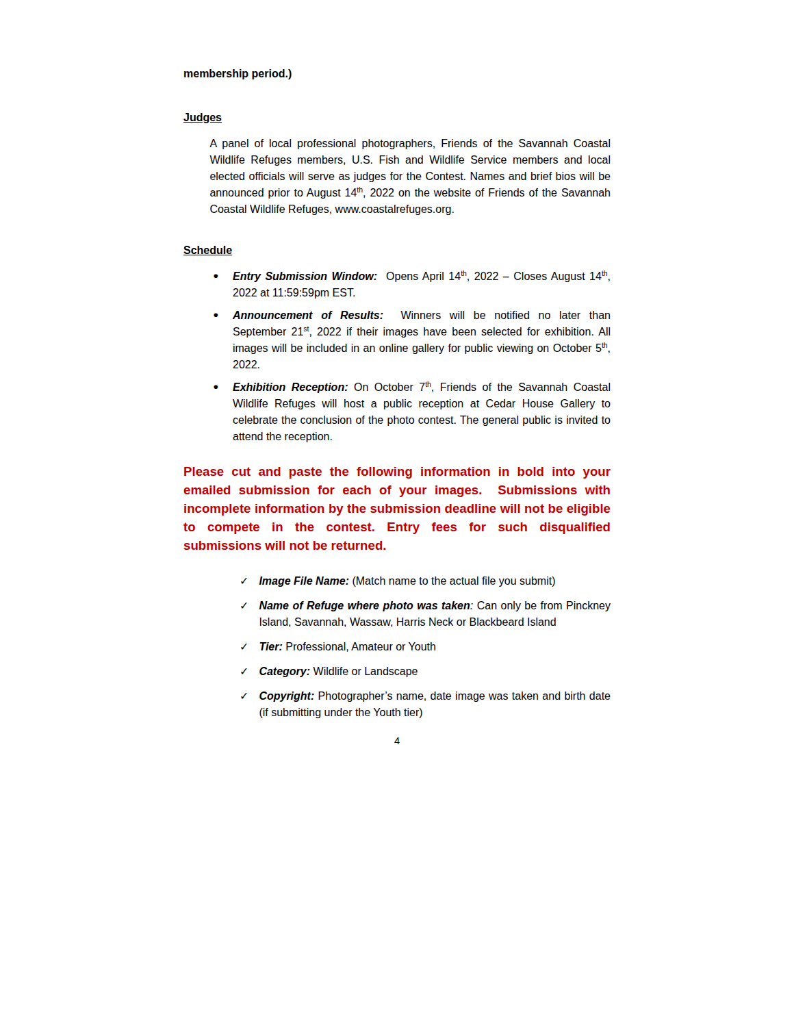membership period.)
Judges
A panel of local professional photographers, Friends of the Savannah Coastal Wildlife Refuges members, U.S. Fish and Wildlife Service members and local elected officials will serve as judges for the Contest. Names and brief bios will be announced prior to August 14th, 2022 on the website of Friends of the Savannah Coastal Wildlife Refuges, www.coastalrefuges.org.
Schedule
Entry Submission Window: Opens April 14th, 2022 – Closes August 14th, 2022 at 11:59:59pm EST.
Announcement of Results: Winners will be notified no later than September 21st, 2022 if their images have been selected for exhibition. All images will be included in an online gallery for public viewing on October 5th, 2022.
Exhibition Reception: On October 7th, Friends of the Savannah Coastal Wildlife Refuges will host a public reception at Cedar House Gallery to celebrate the conclusion of the photo contest. The general public is invited to attend the reception.
Please cut and paste the following information in bold into your emailed submission for each of your images. Submissions with incomplete information by the submission deadline will not be eligible to compete in the contest. Entry fees for such disqualified submissions will not be returned.
Image File Name: (Match name to the actual file you submit)
Name of Refuge where photo was taken: Can only be from Pinckney Island, Savannah, Wassaw, Harris Neck or Blackbeard Island
Tier: Professional, Amateur or Youth
Category: Wildlife or Landscape
Copyright: Photographer’s name, date image was taken and birth date (if submitting under the Youth tier)
4